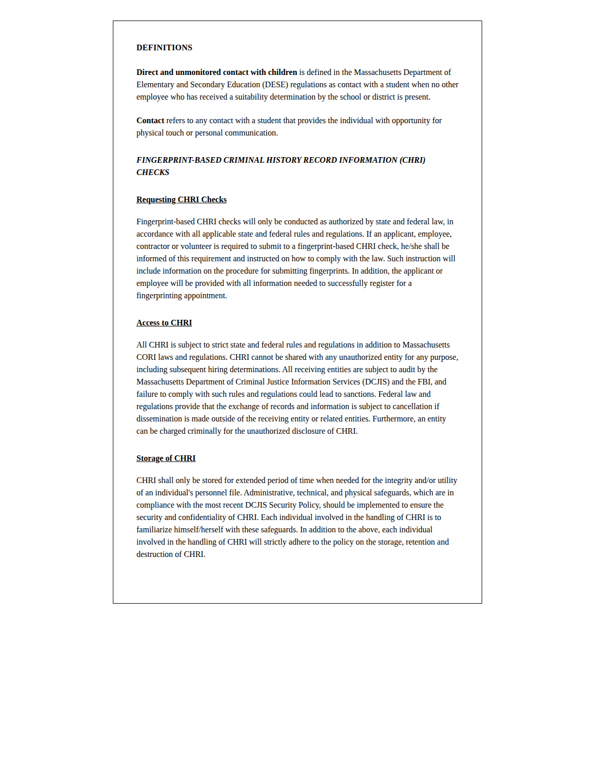DEFINITIONS
Direct and unmonitored contact with children is defined in the Massachusetts Department of Elementary and Secondary Education (DESE) regulations as contact with a student when no other employee who has received a suitability determination by the school or district is present.
Contact refers to any contact with a student that provides the individual with opportunity for physical touch or personal communication.
FINGERPRINT-BASED CRIMINAL HISTORY RECORD INFORMATION (CHRI) CHECKS
Requesting CHRI Checks
Fingerprint-based CHRI checks will only be conducted as authorized by state and federal law, in accordance with all applicable state and federal rules and regulations. If an applicant, employee, contractor or volunteer is required to submit to a fingerprint-based CHRI check, he/she shall be informed of this requirement and instructed on how to comply with the law. Such instruction will include information on the procedure for submitting fingerprints. In addition, the applicant or employee will be provided with all information needed to successfully register for a fingerprinting appointment.
Access to CHRI
All CHRI is subject to strict state and federal rules and regulations in addition to Massachusetts CORI laws and regulations. CHRI cannot be shared with any unauthorized entity for any purpose, including subsequent hiring determinations. All receiving entities are subject to audit by the Massachusetts Department of Criminal Justice Information Services (DCJIS) and the FBI, and failure to comply with such rules and regulations could lead to sanctions. Federal law and regulations provide that the exchange of records and information is subject to cancellation if dissemination is made outside of the receiving entity or related entities. Furthermore, an entity can be charged criminally for the unauthorized disclosure of CHRI.
Storage of CHRI
CHRI shall only be stored for extended period of time when needed for the integrity and/or utility of an individual's personnel file. Administrative, technical, and physical safeguards, which are in compliance with the most recent DCJIS Security Policy, should be implemented to ensure the security and confidentiality of CHRI. Each individual involved in the handling of CHRI is to familiarize himself/herself with these safeguards. In addition to the above, each individual involved in the handling of CHRI will strictly adhere to the policy on the storage, retention and destruction of CHRI.